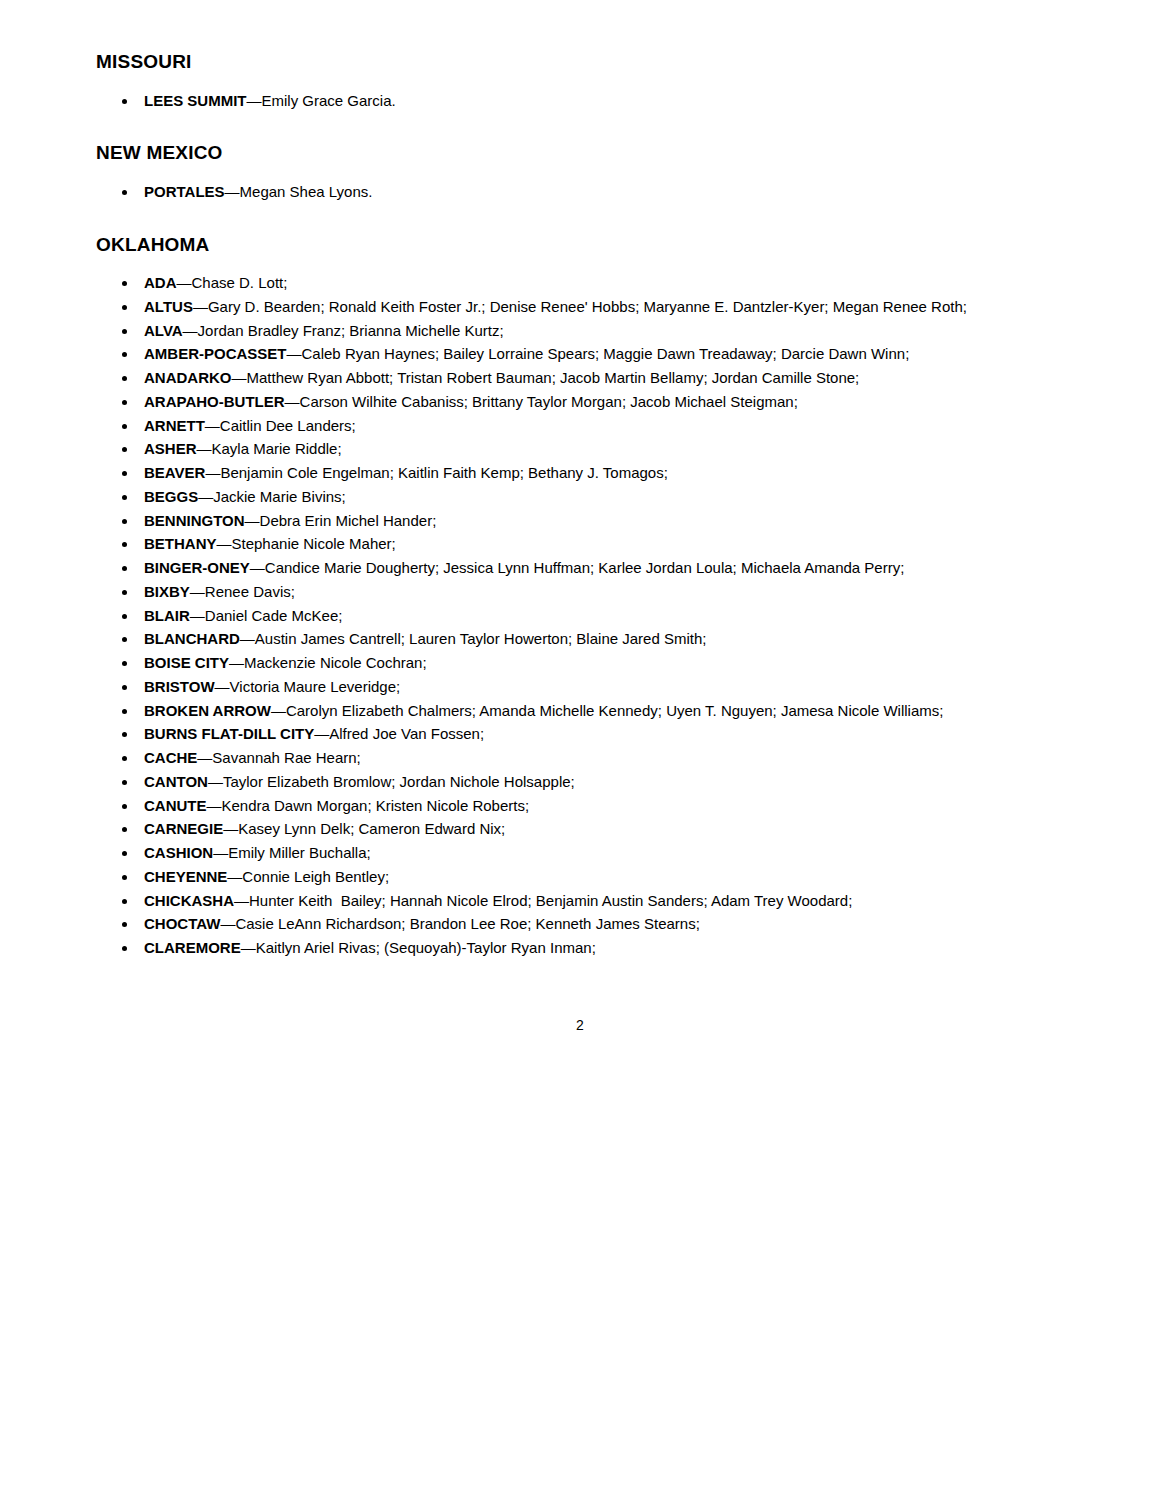MISSOURI
LEES SUMMIT—Emily Grace Garcia.
NEW MEXICO
PORTALES—Megan Shea Lyons.
OKLAHOMA
ADA—Chase D. Lott;
ALTUS—Gary D. Bearden; Ronald Keith Foster Jr.; Denise Renee' Hobbs; Maryanne E. Dantzler-Kyer; Megan Renee Roth;
ALVA—Jordan Bradley Franz; Brianna Michelle Kurtz;
AMBER-POCASSET—Caleb Ryan Haynes; Bailey Lorraine Spears; Maggie Dawn Treadaway; Darcie Dawn Winn;
ANADARKO—Matthew Ryan Abbott; Tristan Robert Bauman; Jacob Martin Bellamy; Jordan Camille Stone;
ARAPAHO-BUTLER—Carson Wilhite Cabaniss; Brittany Taylor Morgan; Jacob Michael Steigman;
ARNETT—Caitlin Dee Landers;
ASHER—Kayla Marie Riddle;
BEAVER—Benjamin Cole Engelman; Kaitlin Faith Kemp; Bethany J. Tomagos;
BEGGS—Jackie Marie Bivins;
BENNINGTON—Debra Erin Michel Hander;
BETHANY—Stephanie Nicole Maher;
BINGER-ONEY—Candice Marie Dougherty; Jessica Lynn Huffman; Karlee Jordan Loula; Michaela Amanda Perry;
BIXBY—Renee Davis;
BLAIR—Daniel Cade McKee;
BLANCHARD—Austin James Cantrell; Lauren Taylor Howerton; Blaine Jared Smith;
BOISE CITY—Mackenzie Nicole Cochran;
BRISTOW—Victoria Maure Leveridge;
BROKEN ARROW—Carolyn Elizabeth Chalmers; Amanda Michelle Kennedy; Uyen T. Nguyen; Jamesa Nicole Williams;
BURNS FLAT-DILL CITY—Alfred Joe Van Fossen;
CACHE—Savannah Rae Hearn;
CANTON—Taylor Elizabeth Bromlow; Jordan Nichole Holsapple;
CANUTE—Kendra Dawn Morgan; Kristen Nicole Roberts;
CARNEGIE—Kasey Lynn Delk; Cameron Edward Nix;
CASHION—Emily Miller Buchalla;
CHEYENNE—Connie Leigh Bentley;
CHICKASHA—Hunter Keith Bailey; Hannah Nicole Elrod; Benjamin Austin Sanders; Adam Trey Woodard;
CHOCTAW—Casie LeAnn Richardson; Brandon Lee Roe; Kenneth James Stearns;
CLAREMORE—Kaitlyn Ariel Rivas; (Sequoyah)-Taylor Ryan Inman;
2